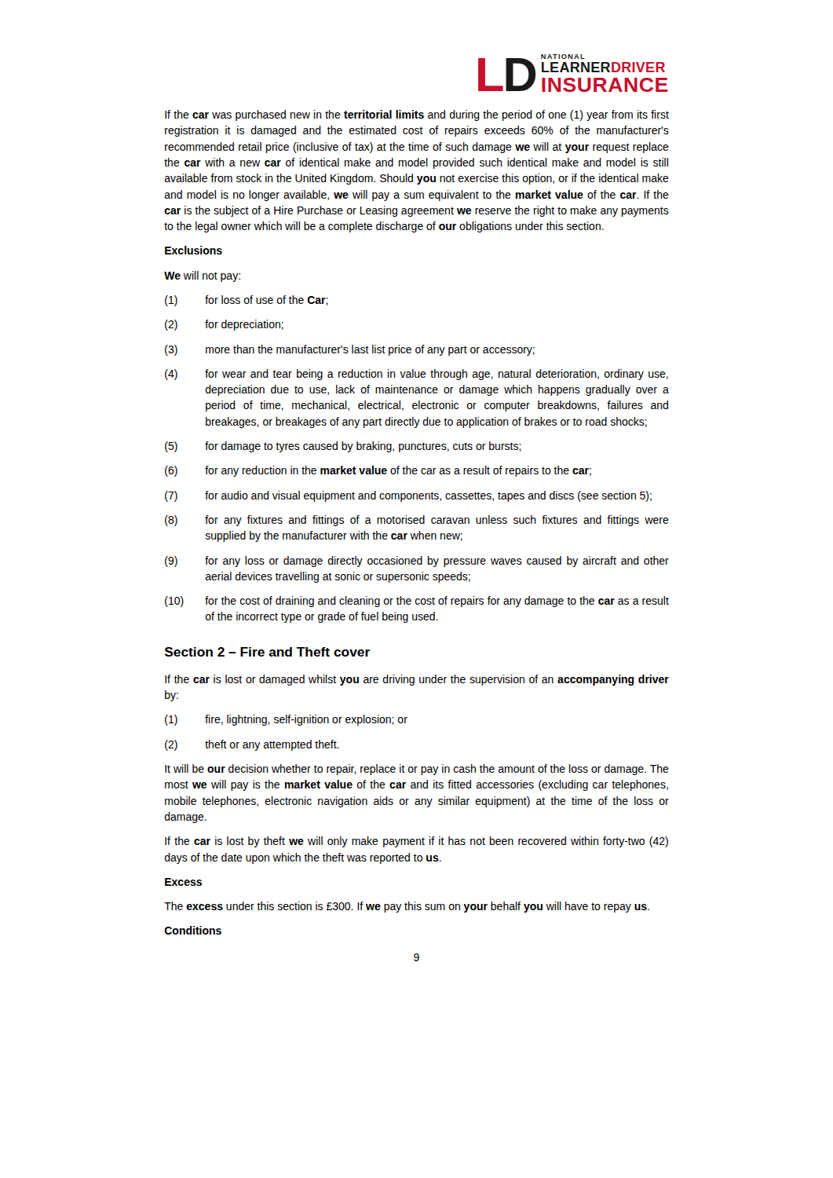LD
NATIONAL
LEARNERDRIVER
INSURANCE
If the car was purchased new in the territorial limits and during the period of one (1) year from its first registration it is damaged and the estimated cost of repairs exceeds 60% of the manufacturer's recommended retail price (inclusive of tax) at the time of such damage we will at your request replace the car with a new car of identical make and model provided such identical make and model is still available from stock in the United Kingdom. Should you not exercise this option, or if the identical make and model is no longer available, we will pay a sum equivalent to the market value of the car. If the car is the subject of a Hire Purchase or Leasing agreement we reserve the right to make any payments to the legal owner which will be a complete discharge of our obligations under this section.
Exclusions
We will not pay:
(1) for loss of use of the Car;
(2) for depreciation;
(3) more than the manufacturer's last list price of any part or accessory;
(4) for wear and tear being a reduction in value through age, natural deterioration, ordinary use, depreciation due to use, lack of maintenance or damage which happens gradually over a period of time, mechanical, electrical, electronic or computer breakdowns, failures and breakages, or breakages of any part directly due to application of brakes or to road shocks;
(5) for damage to tyres caused by braking, punctures, cuts or bursts;
(6) for any reduction in the market value of the car as a result of repairs to the car;
(7) for audio and visual equipment and components, cassettes, tapes and discs (see section 5);
(8) for any fixtures and fittings of a motorised caravan unless such fixtures and fittings were supplied by the manufacturer with the car when new;
(9) for any loss or damage directly occasioned by pressure waves caused by aircraft and other aerial devices travelling at sonic or supersonic speeds;
(10) for the cost of draining and cleaning or the cost of repairs for any damage to the car as a result of the incorrect type or grade of fuel being used.
Section 2 – Fire and Theft cover
If the car is lost or damaged whilst you are driving under the supervision of an accompanying driver by:
(1) fire, lightning, self-ignition or explosion; or
(2) theft or any attempted theft.
It will be our decision whether to repair, replace it or pay in cash the amount of the loss or damage. The most we will pay is the market value of the car and its fitted accessories (excluding car telephones, mobile telephones, electronic navigation aids or any similar equipment) at the time of the loss or damage.
If the car is lost by theft we will only make payment if it has not been recovered within forty-two (42) days of the date upon which the theft was reported to us.
Excess
The excess under this section is £300. If we pay this sum on your behalf you will have to repay us.
Conditions
9